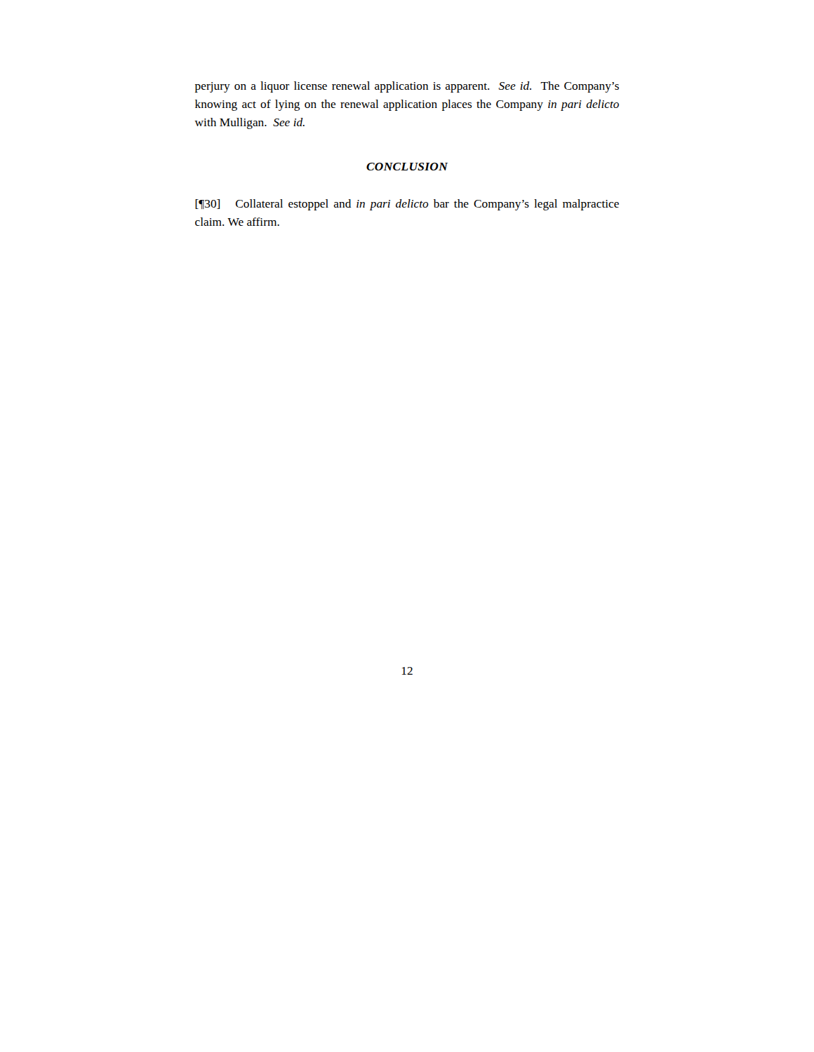perjury on a liquor license renewal application is apparent. See id. The Company’s knowing act of lying on the renewal application places the Company in pari delicto with Mulligan. See id.
CONCLUSION
[¶30] Collateral estoppel and in pari delicto bar the Company’s legal malpractice claim. We affirm.
12